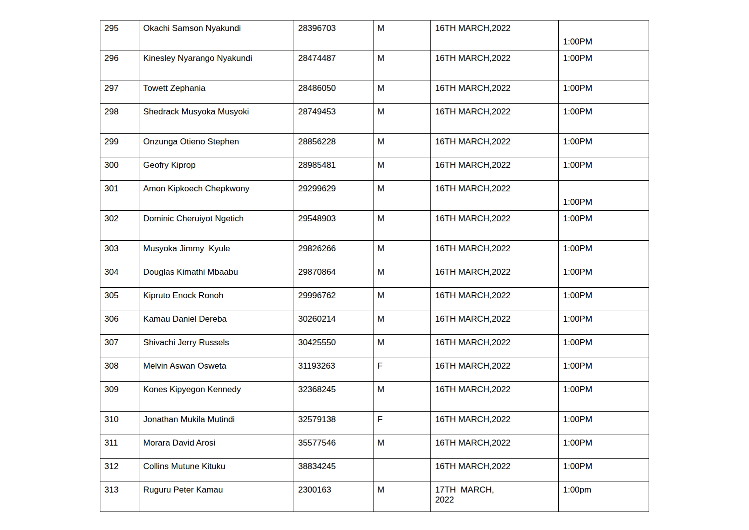| 295 | Okachi Samson Nyakundi | 28396703 | M | 16TH MARCH,2022 | 1:00PM |
| 296 | Kinesley Nyarango Nyakundi | 28474487 | M | 16TH MARCH,2022 | 1:00PM |
| 297 | Towett Zephania | 28486050 | M | 16TH MARCH,2022 | 1:00PM |
| 298 | Shedrack Musyoka Musyoki | 28749453 | M | 16TH MARCH,2022 | 1:00PM |
| 299 | Onzunga Otieno Stephen | 28856228 | M | 16TH MARCH,2022 | 1:00PM |
| 300 | Geofry Kiprop | 28985481 | M | 16TH MARCH,2022 | 1:00PM |
| 301 | Amon Kipkoech Chepkwony | 29299629 | M | 16TH MARCH,2022 | 1:00PM |
| 302 | Dominic Cheruiyot Ngetich | 29548903 | M | 16TH MARCH,2022 | 1:00PM |
| 303 | Musyoka Jimmy Kyule | 29826266 | M | 16TH MARCH,2022 | 1:00PM |
| 304 | Douglas Kimathi Mbaabu | 29870864 | M | 16TH MARCH,2022 | 1:00PM |
| 305 | Kipruto Enock Ronoh | 29996762 | M | 16TH MARCH,2022 | 1:00PM |
| 306 | Kamau Daniel Dereba | 30260214 | M | 16TH MARCH,2022 | 1:00PM |
| 307 | Shivachi Jerry Russels | 30425550 | M | 16TH MARCH,2022 | 1:00PM |
| 308 | Melvin Aswan Osweta | 31193263 | F | 16TH MARCH,2022 | 1:00PM |
| 309 | Kones Kipyegon Kennedy | 32368245 | M | 16TH MARCH,2022 | 1:00PM |
| 310 | Jonathan Mukila Mutindi | 32579138 | F | 16TH MARCH,2022 | 1:00PM |
| 311 | Morara David Arosi | 35577546 | M | 16TH MARCH,2022 | 1:00PM |
| 312 | Collins Mutune Kituku | 38834245 | | 16TH MARCH,2022 | 1:00PM |
| 313 | Ruguru Peter Kamau | 2300163 | M | 17TH MARCH, 2022 | 1:00pm |